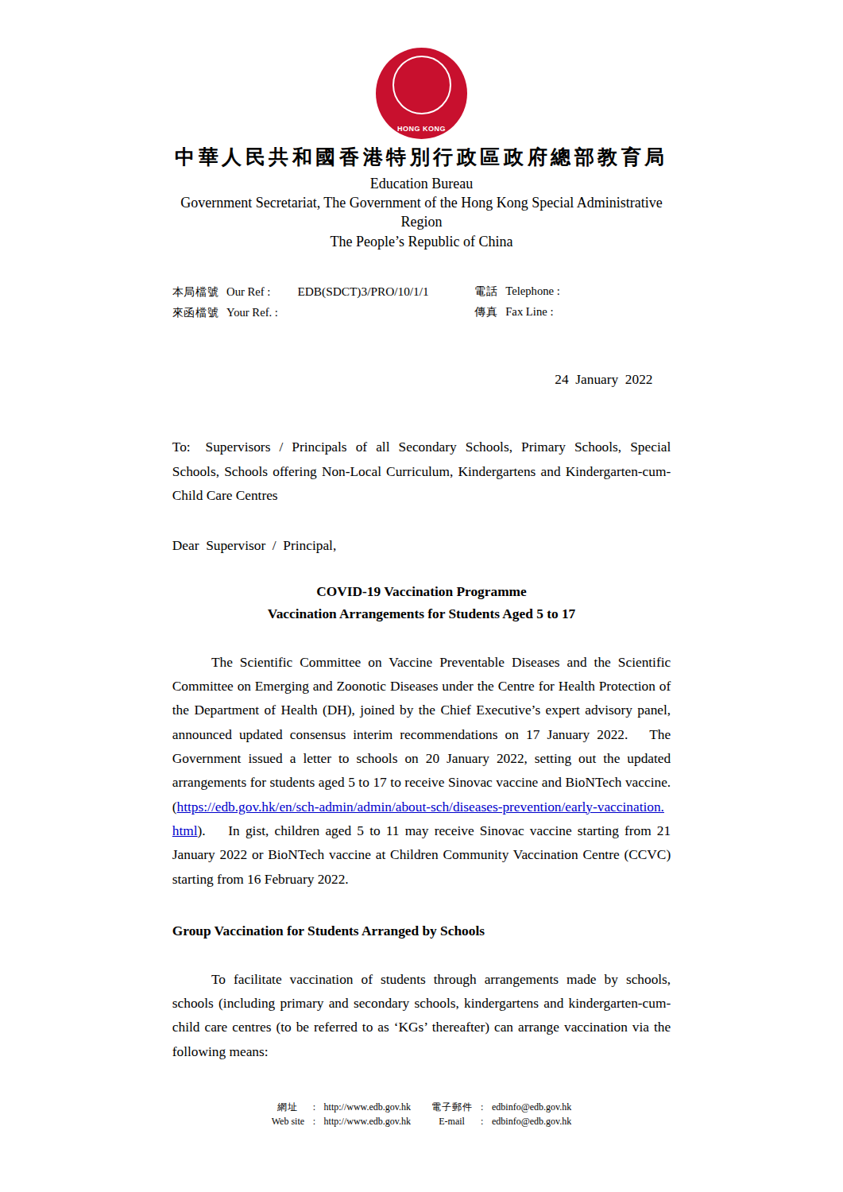HONG KONG
中華人民共和國香港特別行政區政府總部教育局
Education Bureau
Government Secretariat, The Government of the Hong Kong Special Administrative Region
The People’s Republic of China
本局檔號 Our Ref : EDB(SDCT)3/PRO/10/1/1
來函檔號 Your Ref. :
電話 Telephone :
傳真 Fax Line :
24 January 2022
To: Supervisors / Principals of all Secondary Schools, Primary Schools, Special Schools, Schools offering Non-Local Curriculum, Kindergartens and Kindergarten-cum-Child Care Centres
Dear Supervisor / Principal,
COVID-19 Vaccination Programme
Vaccination Arrangements for Students Aged 5 to 17
The Scientific Committee on Vaccine Preventable Diseases and the Scientific Committee on Emerging and Zoonotic Diseases under the Centre for Health Protection of the Department of Health (DH), joined by the Chief Executive’s expert advisory panel, announced updated consensus interim recommendations on 17 January 2022. The Government issued a letter to schools on 20 January 2022, setting out the updated arrangements for students aged 5 to 17 to receive Sinovac vaccine and BioNTech vaccine. (https://edb.gov.hk/en/sch-admin/admin/about-sch/diseases-prevention/early-vaccination.html). In gist, children aged 5 to 11 may receive Sinovac vaccine starting from 21 January 2022 or BioNTech vaccine at Children Community Vaccination Centre (CCVC) starting from 16 February 2022.
Group Vaccination for Students Arranged by Schools
To facilitate vaccination of students through arrangements made by schools, schools (including primary and secondary schools, kindergartens and kindergarten-cum-child care centres (to be referred to as ‘KGs’ thereafter) can arrange vaccination via the following means:
| 網址 | : | http://www.edb.gov.hk | 電子郵件 | : | edbinfo@edb.gov.hk |
| Web site | : | http://www.edb.gov.hk | E-mail | : | edbinfo@edb.gov.hk |